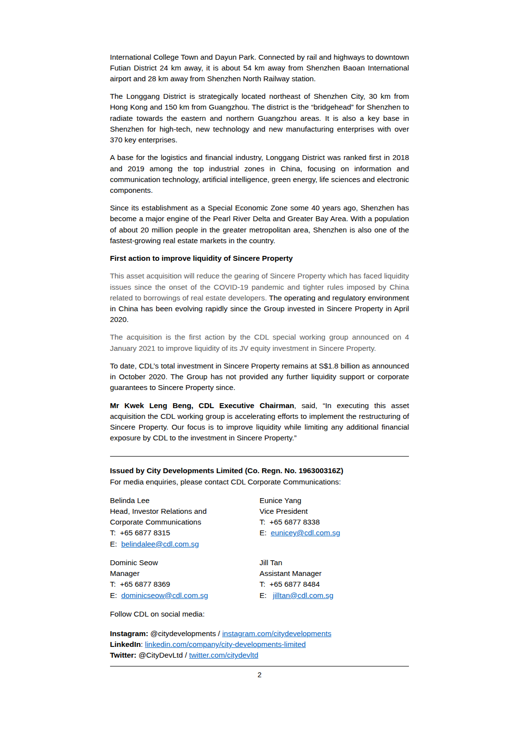International College Town and Dayun Park. Connected by rail and highways to downtown Futian District 24 km away, it is about 54 km away from Shenzhen Baoan International airport and 28 km away from Shenzhen North Railway station.
The Longgang District is strategically located northeast of Shenzhen City, 30 km from Hong Kong and 150 km from Guangzhou. The district is the “bridgehead” for Shenzhen to radiate towards the eastern and northern Guangzhou areas. It is also a key base in Shenzhen for high-tech, new technology and new manufacturing enterprises with over 370 key enterprises.
A base for the logistics and financial industry, Longgang District was ranked first in 2018 and 2019 among the top industrial zones in China, focusing on information and communication technology, artificial intelligence, green energy, life sciences and electronic components.
Since its establishment as a Special Economic Zone some 40 years ago, Shenzhen has become a major engine of the Pearl River Delta and Greater Bay Area. With a population of about 20 million people in the greater metropolitan area, Shenzhen is also one of the fastest-growing real estate markets in the country.
First action to improve liquidity of Sincere Property
This asset acquisition will reduce the gearing of Sincere Property which has faced liquidity issues since the onset of the COVID-19 pandemic and tighter rules imposed by China related to borrowings of real estate developers. The operating and regulatory environment in China has been evolving rapidly since the Group invested in Sincere Property in April 2020.
The acquisition is the first action by the CDL special working group announced on 4 January 2021 to improve liquidity of its JV equity investment in Sincere Property.
To date, CDL’s total investment in Sincere Property remains at S$1.8 billion as announced in October 2020. The Group has not provided any further liquidity support or corporate guarantees to Sincere Property since.
Mr Kwek Leng Beng, CDL Executive Chairman, said, “In executing this asset acquisition the CDL working group is accelerating efforts to implement the restructuring of Sincere Property. Our focus is to improve liquidity while limiting any additional financial exposure by CDL to the investment in Sincere Property.”
Issued by City Developments Limited (Co. Regn. No. 196300316Z)
For media enquiries, please contact CDL Corporate Communications:
| Belinda Lee Head, Investor Relations and Corporate Communications T: +65 6877 8315 E: belindalee@cdl.com.sg | Eunice Yang Vice President T: +65 6877 8338 E: eunicey@cdl.com.sg |
| Dominic Seow Manager T: +65 6877 8369 E: dominicseow@cdl.com.sg | Jill Tan Assistant Manager T: +65 6877 8484 E: jilltan@cdl.com.sg |
Follow CDL on social media:
Instagram: @citydevelopments / instagram.com/citydevelopments
LinkedIn: linkedin.com/company/city-developments-limited
Twitter: @CityDevLtd / twitter.com/citydevltd
2